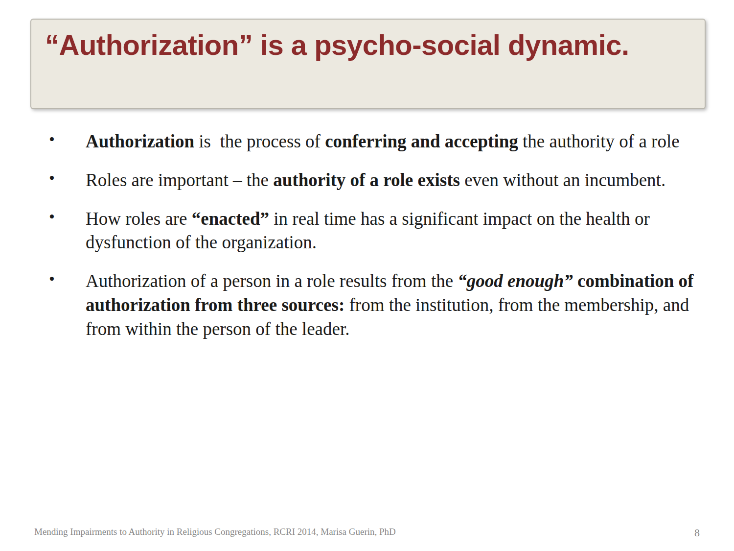“Authorization” is a psycho-social dynamic.
Authorization is the process of conferring and accepting the authority of a role
Roles are important – the authority of a role exists even without an incumbent.
How roles are “enacted” in real time has a significant impact on the health or dysfunction of the organization.
Authorization of a person in a role results from the “good enough” combination of authorization from three sources: from the institution, from the membership, and from within the person of the leader.
Mending Impairments to Authority in Religious Congregations, RCRI 2014, Marisa Guerin, PhD
8